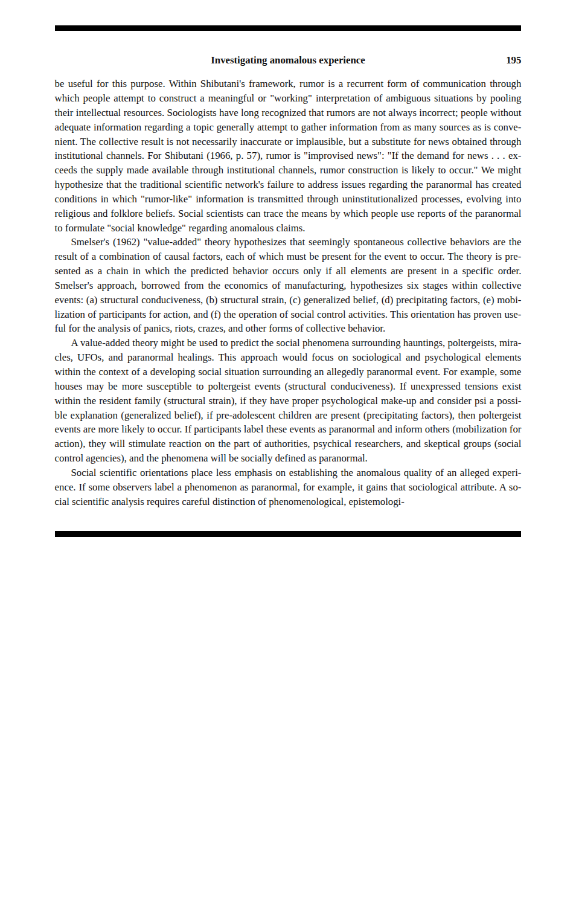Investigating anomalous experience 195
be useful for this purpose. Within Shibutani's framework, rumor is a recurrent form of communication through which people attempt to construct a meaningful or "working" interpretation of ambiguous situations by pooling their intellectual resources. Sociologists have long recognized that rumors are not always incorrect; people without adequate information regarding a topic generally attempt to gather information from as many sources as is convenient. The collective result is not necessarily inaccurate or implausible, but a substitute for news obtained through institutional channels. For Shibutani (1966, p. 57), rumor is "improvised news": "If the demand for news . . . exceeds the supply made available through institutional channels, rumor construction is likely to occur." We might hypothesize that the traditional scientific network's failure to address issues regarding the paranormal has created conditions in which "rumor-like" information is transmitted through uninstitutionalized processes, evolving into religious and folklore beliefs. Social scientists can trace the means by which people use reports of the paranormal to formulate "social knowledge" regarding anomalous claims.
Smelser's (1962) "value-added" theory hypothesizes that seemingly spontaneous collective behaviors are the result of a combination of causal factors, each of which must be present for the event to occur. The theory is presented as a chain in which the predicted behavior occurs only if all elements are present in a specific order. Smelser's approach, borrowed from the economics of manufacturing, hypothesizes six stages within collective events: (a) structural conduciveness, (b) structural strain, (c) generalized belief, (d) precipitating factors, (e) mobilization of participants for action, and (f) the operation of social control activities. This orientation has proven useful for the analysis of panics, riots, crazes, and other forms of collective behavior.
A value-added theory might be used to predict the social phenomena surrounding hauntings, poltergeists, miracles, UFOs, and paranormal healings. This approach would focus on sociological and psychological elements within the context of a developing social situation surrounding an allegedly paranormal event. For example, some houses may be more susceptible to poltergeist events (structural conduciveness). If unexpressed tensions exist within the resident family (structural strain), if they have proper psychological make-up and consider psi a possible explanation (generalized belief), if pre-adolescent children are present (precipitating factors), then poltergeist events are more likely to occur. If participants label these events as paranormal and inform others (mobilization for action), they will stimulate reaction on the part of authorities, psychical researchers, and skeptical groups (social control agencies), and the phenomena will be socially defined as paranormal.
Social scientific orientations place less emphasis on establishing the anomalous quality of an alleged experience. If some observers label a phenomenon as paranormal, for example, it gains that sociological attribute. A social scientific analysis requires careful distinction of phenomenological, epistemologi-